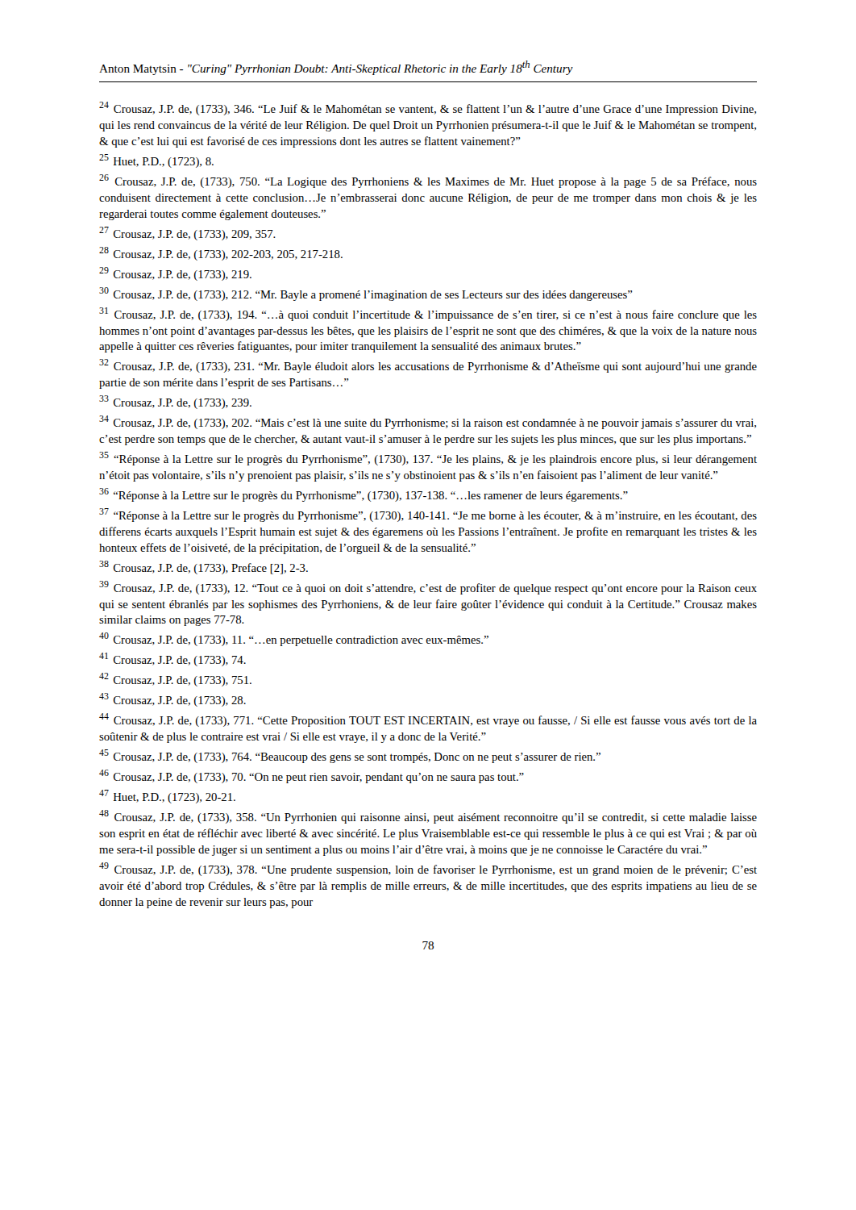Anton Matytsin - "Curing" Pyrrhonian Doubt: Anti-Skeptical Rhetoric in the Early 18th Century
24 Crousaz, J.P. de, (1733), 346. “Le Juif & le Mahométan se vantent, & se flattent l’un & l’autre d’une Grace d’une Impression Divine, qui les rend convaincus de la vérité de leur Réligion. De quel Droit un Pyrrhonien présumera-t-il que le Juif & le Mahométan se trompent, & que c’est lui qui est favorisé de ces impressions dont les autres se flattent vainement?”
25 Huet, P.D., (1723), 8.
26 Crousaz, J.P. de, (1733), 750. “La Logique des Pyrrhoniens & les Maximes de Mr. Huet propose à la page 5 de sa Préface, nous conduisent directement à cette conclusion…Je n’embrasserai donc aucune Réligion, de peur de me tromper dans mon chois & je les regarderai toutes comme également douteuses.”
27 Crousaz, J.P. de, (1733), 209, 357.
28 Crousaz, J.P. de, (1733), 202-203, 205, 217-218.
29 Crousaz, J.P. de, (1733), 219.
30 Crousaz, J.P. de, (1733), 212. “Mr. Bayle a promené l’imagination de ses Lecteurs sur des idées dangereuses”
31 Crousaz, J.P. de, (1733), 194. “…à quoi conduit l’incertitude & l’impuissance de s’en tirer, si ce n’est à nous faire conclure que les hommes n’ont point d’avantages par-dessus les bêtes, que les plaisirs de l’esprit ne sont que des chiméres, & que la voix de la nature nous appelle à quitter ces rêveries fatiguantes, pour imiter tranquilement la sensualité des animaux brutes.”
32 Crousaz, J.P. de, (1733), 231. “Mr. Bayle éludoit alors les accusations de Pyrrhonisme & d’Atheïsme qui sont aujourd’hui une grande partie de son mérite dans l’esprit de ses Partisans…”
33 Crousaz, J.P. de, (1733), 239.
34 Crousaz, J.P. de, (1733), 202. “Mais c’est là une suite du Pyrrhonisme; si la raison est condamnée à ne pouvoir jamais s’assurer du vrai, c’est perdre son temps que de le chercher, & autant vaut-il s’amuser à le perdre sur les sujets les plus minces, que sur les plus importans.”
35 “Réponse à la Lettre sur le progrès du Pyrrhonisme”, (1730), 137. “Je les plains, & je les plaindrois encore plus, si leur dérangement n’étoit pas volontaire, s’ils n’y prenoient pas plaisir, s’ils ne s’y obstinoient pas & s’ils n’en faisoient pas l’aliment de leur vanité.”
36 “Réponse à la Lettre sur le progrès du Pyrrhonisme”, (1730), 137-138. “…les ramener de leurs égarements.”
37 “Réponse à la Lettre sur le progrès du Pyrrhonisme”, (1730), 140-141. “Je me borne à les écouter, & à m’instruire, en les écoutant, des differens écarts auxquels l’Esprit humain est sujet & des égaremens où les Passions l’entraînent. Je profite en remarquant les tristes & les honteux effets de l’oisiveté, de la précipitation, de l’orgueil & de la sensualité.”
38 Crousaz, J.P. de, (1733), Preface [2], 2-3.
39 Crousaz, J.P. de, (1733), 12. “Tout ce à quoi on doit s’attendre, c’est de profiter de quelque respect qu’ont encore pour la Raison ceux qui se sentent ébranlés par les sophismes des Pyrrhoniens, & de leur faire goûter l’évidence qui conduit à la Certitude.” Crousaz makes similar claims on pages 77-78.
40 Crousaz, J.P. de, (1733), 11. “…en perpetuelle contradiction avec eux-mêmes.”
41 Crousaz, J.P. de, (1733), 74.
42 Crousaz, J.P. de, (1733), 751.
43 Crousaz, J.P. de, (1733), 28.
44 Crousaz, J.P. de, (1733), 771. “Cette Proposition TOUT EST INCERTAIN, est vraye ou fausse, / Si elle est fausse vous avés tort de la soûtenir & de plus le contraire est vrai / Si elle est vrayе, il y a donc de la Verité.”
45 Crousaz, J.P. de, (1733), 764. “Beaucoup des gens se sont trompés, Donc on ne peut s’assurer de rien.”
46 Crousaz, J.P. de, (1733), 70. “On ne peut rien savoir, pendant qu’on ne saura pas tout.”
47 Huet, P.D., (1723), 20-21.
48 Crousaz, J.P. de, (1733), 358. “Un Pyrrhonien qui raisonne ainsi, peut aisément reconnoitre qu’il se contredit, si cette maladie laisse son esprit en état de réfléchir avec liberté & avec sincérité. Le plus Vraisemblable est-ce qui ressemble le plus à ce qui est Vrai ; & par où me sera-t-il possible de juger si un sentiment a plus ou moins l’air d’être vrai, à moins que je ne connoisse le Caractére du vrai.”
49 Crousaz, J.P. de, (1733), 378. “Une prudente suspension, loin de favoriser le Pyrrhonisme, est un grand moien de le prévenir; C’est avoir été d’abord trop Crédules, & s’être par là remplis de mille erreurs, & de mille incertitudes, que des esprits impatiens au lieu de se donner la peine de revenir sur leurs pas, pour
78